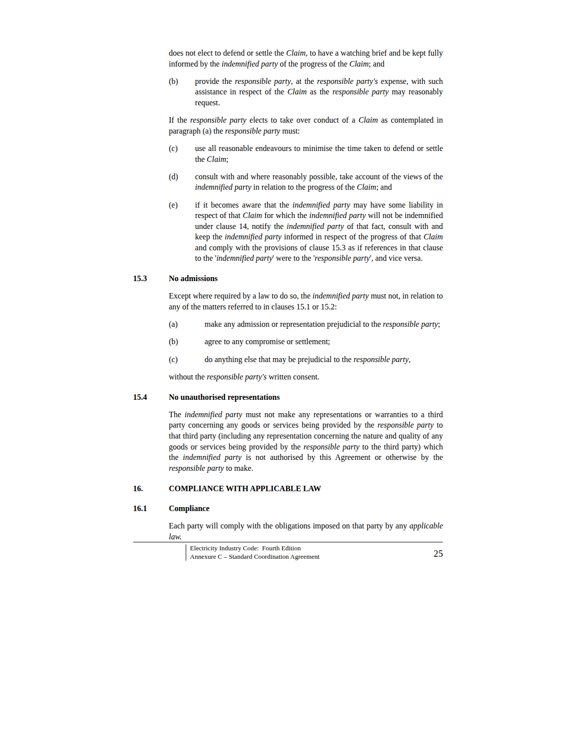does not elect to defend or settle the Claim, to have a watching brief and be kept fully informed by the indemnified party of the progress of the Claim; and
(b) provide the responsible party, at the responsible party's expense, with such assistance in respect of the Claim as the responsible party may reasonably request.
If the responsible party elects to take over conduct of a Claim as contemplated in paragraph (a) the responsible party must:
(c) use all reasonable endeavours to minimise the time taken to defend or settle the Claim;
(d) consult with and where reasonably possible, take account of the views of the indemnified party in relation to the progress of the Claim; and
(e) if it becomes aware that the indemnified party may have some liability in respect of that Claim for which the indemnified party will not be indemnified under clause 14, notify the indemnified party of that fact, consult with and keep the indemnified party informed in respect of the progress of that Claim and comply with the provisions of clause 15.3 as if references in that clause to the 'indemnified party' were to the 'responsible party', and vice versa.
15.3 No admissions
Except where required by a law to do so, the indemnified party must not, in relation to any of the matters referred to in clauses 15.1 or 15.2:
(a) make any admission or representation prejudicial to the responsible party;
(b) agree to any compromise or settlement;
(c) do anything else that may be prejudicial to the responsible party,
without the responsible party's written consent.
15.4 No unauthorised representations
The indemnified party must not make any representations or warranties to a third party concerning any goods or services being provided by the responsible party to that third party (including any representation concerning the nature and quality of any goods or services being provided by the responsible party to the third party) which the indemnified party is not authorised by this Agreement or otherwise by the responsible party to make.
16. Compliance with applicable law
16.1 Compliance
Each party will comply with the obligations imposed on that party by any applicable law.
Electricity Industry Code: Fourth Edition
Annexure C – Standard Coordination Agreement
25